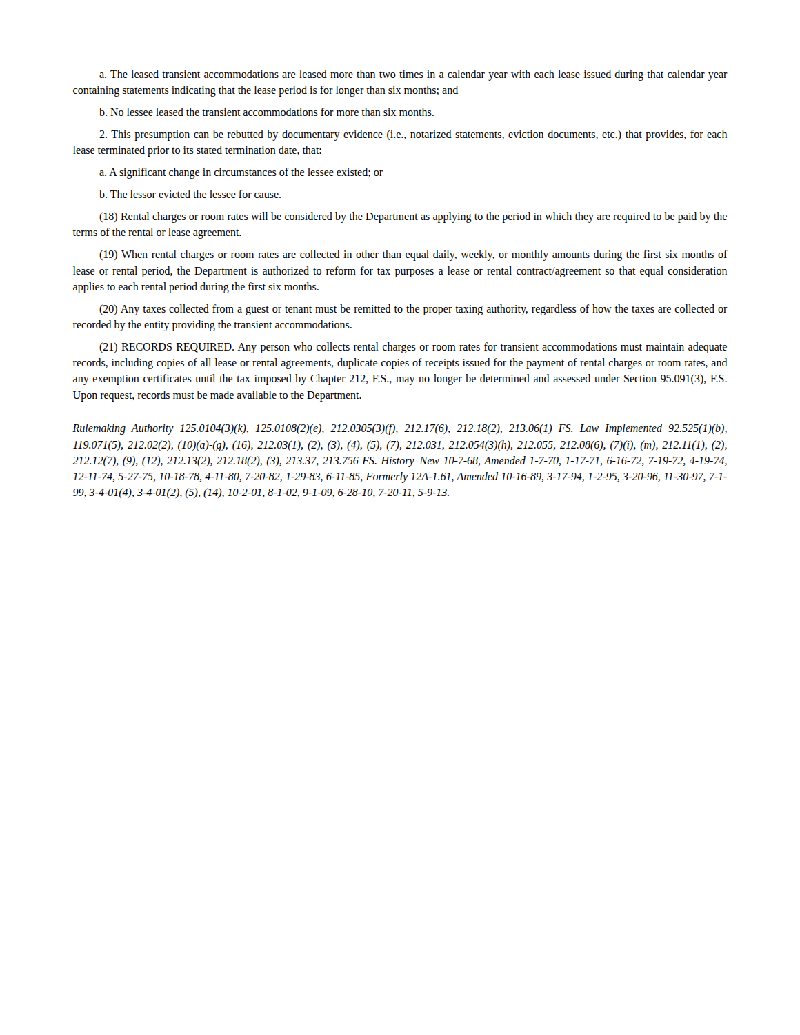a. The leased transient accommodations are leased more than two times in a calendar year with each lease issued during that calendar year containing statements indicating that the lease period is for longer than six months; and
b. No lessee leased the transient accommodations for more than six months.
2. This presumption can be rebutted by documentary evidence (i.e., notarized statements, eviction documents, etc.) that provides, for each lease terminated prior to its stated termination date, that:
a. A significant change in circumstances of the lessee existed; or
b. The lessor evicted the lessee for cause.
(18) Rental charges or room rates will be considered by the Department as applying to the period in which they are required to be paid by the terms of the rental or lease agreement.
(19) When rental charges or room rates are collected in other than equal daily, weekly, or monthly amounts during the first six months of lease or rental period, the Department is authorized to reform for tax purposes a lease or rental contract/agreement so that equal consideration applies to each rental period during the first six months.
(20) Any taxes collected from a guest or tenant must be remitted to the proper taxing authority, regardless of how the taxes are collected or recorded by the entity providing the transient accommodations.
(21) RECORDS REQUIRED. Any person who collects rental charges or room rates for transient accommodations must maintain adequate records, including copies of all lease or rental agreements, duplicate copies of receipts issued for the payment of rental charges or room rates, and any exemption certificates until the tax imposed by Chapter 212, F.S., may no longer be determined and assessed under Section 95.091(3), F.S. Upon request, records must be made available to the Department.
Rulemaking Authority 125.0104(3)(k), 125.0108(2)(e), 212.0305(3)(f), 212.17(6), 212.18(2), 213.06(1) FS. Law Implemented 92.525(1)(b), 119.071(5), 212.02(2), (10)(a)-(g), (16), 212.03(1), (2), (3), (4), (5), (7), 212.031, 212.054(3)(h), 212.055, 212.08(6), (7)(i), (m), 212.11(1), (2), 212.12(7), (9), (12), 212.13(2), 212.18(2), (3), 213.37, 213.756 FS. History–New 10-7-68, Amended 1-7-70, 1-17-71, 6-16-72, 7-19-72, 4-19-74, 12-11-74, 5-27-75, 10-18-78, 4-11-80, 7-20-82, 1-29-83, 6-11-85, Formerly 12A-1.61, Amended 10-16-89, 3-17-94, 1-2-95, 3-20-96, 11-30-97, 7-1-99, 3-4-01(4), 3-4-01(2), (5), (14), 10-2-01, 8-1-02, 9-1-09, 6-28-10, 7-20-11, 5-9-13.